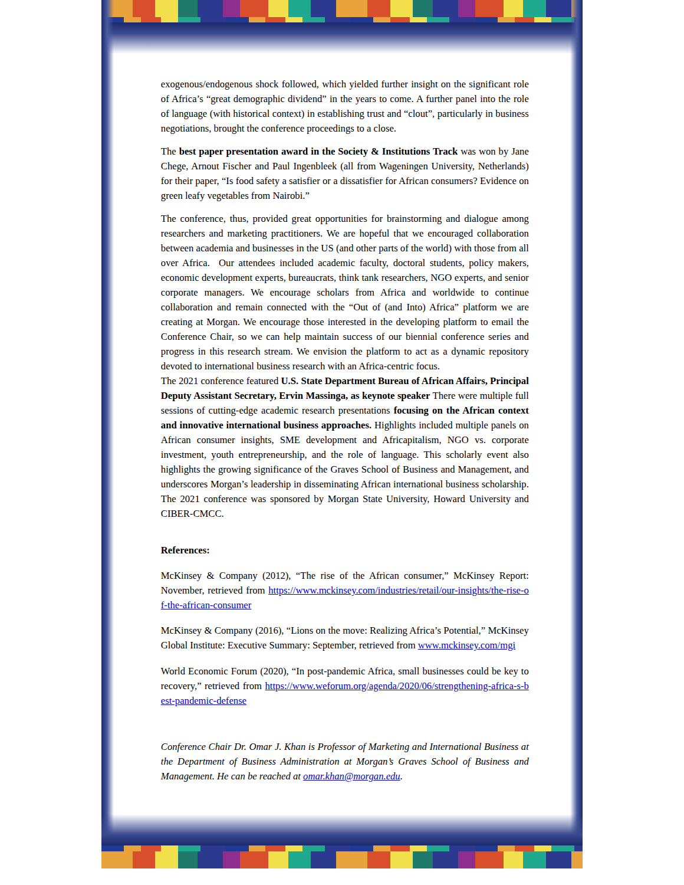exogenous/endogenous shock followed, which yielded further insight on the significant role of Africa’s “great demographic dividend” in the years to come. A further panel into the role of language (with historical context) in establishing trust and “clout”, particularly in business negotiations, brought the conference proceedings to a close.
The best paper presentation award in the Society & Institutions Track was won by Jane Chege, Arnout Fischer and Paul Ingenbleek (all from Wageningen University, Netherlands) for their paper, “Is food safety a satisfier or a dissatisfier for African consumers? Evidence on green leafy vegetables from Nairobi.”
The conference, thus, provided great opportunities for brainstorming and dialogue among researchers and marketing practitioners. We are hopeful that we encouraged collaboration between academia and businesses in the US (and other parts of the world) with those from all over Africa. Our attendees included academic faculty, doctoral students, policy makers, economic development experts, bureaucrats, think tank researchers, NGO experts, and senior corporate managers. We encourage scholars from Africa and worldwide to continue collaboration and remain connected with the “Out of (and Into) Africa” platform we are creating at Morgan. We encourage those interested in the developing platform to email the Conference Chair, so we can help maintain success of our biennial conference series and progress in this research stream. We envision the platform to act as a dynamic repository devoted to international business research with an Africa-centric focus.
The 2021 conference featured U.S. State Department Bureau of African Affairs, Principal Deputy Assistant Secretary, Ervin Massinga, as keynote speaker There were multiple full sessions of cutting-edge academic research presentations focusing on the African context and innovative international business approaches. Highlights included multiple panels on African consumer insights, SME development and Africapitalism, NGO vs. corporate investment, youth entrepreneurship, and the role of language. This scholarly event also highlights the growing significance of the Graves School of Business and Management, and underscores Morgan’s leadership in disseminating African international business scholarship. The 2021 conference was sponsored by Morgan State University, Howard University and CIBER-CMCC.
References:
McKinsey & Company (2012), “The rise of the African consumer,” McKinsey Report: November, retrieved from https://www.mckinsey.com/industries/retail/our-insights/the-rise-of-the-african-consumer
McKinsey & Company (2016), “Lions on the move: Realizing Africa’s Potential,” McKinsey Global Institute: Executive Summary: September, retrieved from www.mckinsey.com/mgi
World Economic Forum (2020), “In post-pandemic Africa, small businesses could be key to recovery,” retrieved from https://www.weforum.org/agenda/2020/06/strengthening-africa-s-best-pandemic-defense
Conference Chair Dr. Omar J. Khan is Professor of Marketing and International Business at the Department of Business Administration at Morgan’s Graves School of Business and Management. He can be reached at omar.khan@morgan.edu.